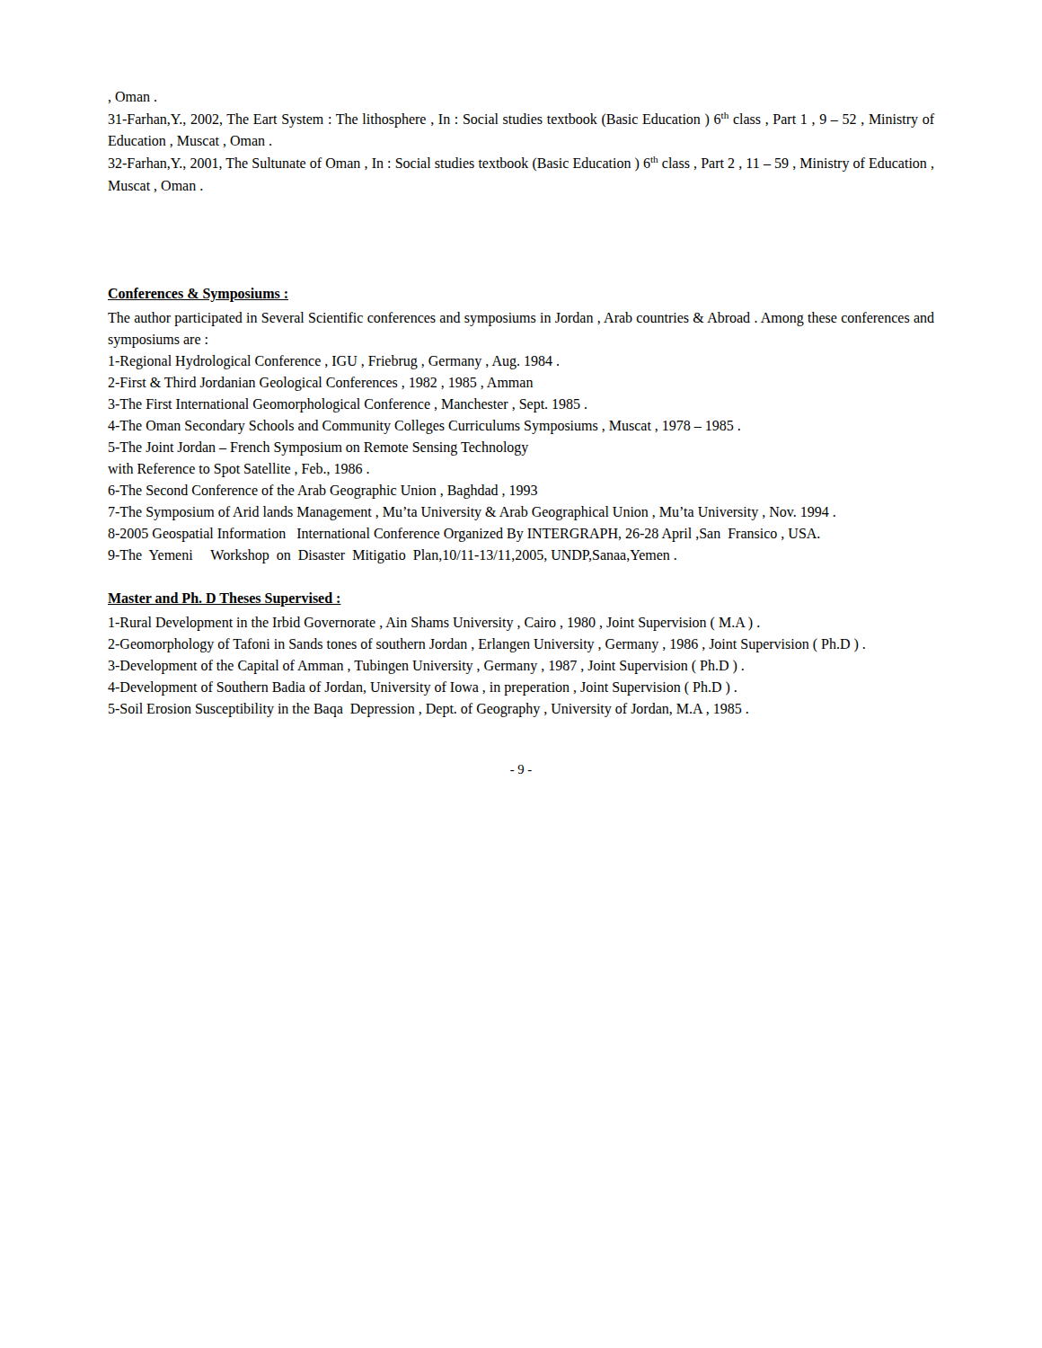, Oman .
31-Farhan,Y., 2002, The Eart System : The lithosphere , In : Social studies textbook (Basic Education ) 6th class , Part 1 , 9 – 52 , Ministry of Education , Muscat , Oman .
32-Farhan,Y., 2001, The Sultunate of Oman , In : Social studies textbook (Basic Education ) 6th class , Part 2 , 11 – 59 , Ministry of Education , Muscat , Oman .
Conferences & Symposiums :
The author participated in Several Scientific conferences and symposiums in Jordan , Arab countries & Abroad . Among these conferences and symposiums are :
1-Regional Hydrological Conference , IGU , Friebrug , Germany , Aug. 1984 .
2-First & Third Jordanian Geological Conferences , 1982 , 1985 , Amman
3-The First International Geomorphological Conference , Manchester , Sept. 1985 .
4-The Oman Secondary Schools and Community Colleges Curriculums Symposiums , Muscat , 1978 – 1985 .
5-The Joint Jordan – French Symposium on Remote Sensing Technology
with Reference to Spot Satellite , Feb., 1986 .
6-The Second Conference of the Arab Geographic Union , Baghdad , 1993
7-The Symposium of Arid lands Management , Mu’ta University & Arab Geographical Union , Mu’ta University , Nov. 1994 .
8-2005 Geospatial Information International Conference Organized By INTERGRAPH, 26-28 April ,San Fransico , USA.
9-The Yemeni Workshop on Disaster Mitigatio Plan,10/11-13/11,2005, UNDP,Sanaa,Yemen .
Master and Ph. D Theses Supervised :
1-Rural Development in the Irbid Governorate , Ain Shams University , Cairo , 1980 , Joint Supervision ( M.A ) .
2-Geomorphology of Tafoni in Sands tones of southern Jordan , Erlangen University , Germany , 1986 , Joint Supervision ( Ph.D ) .
3-Development of the Capital of Amman , Tubingen University , Germany , 1987 , Joint Supervision ( Ph.D ) .
4-Development of Southern Badia of Jordan, University of Iowa , in preperation , Joint Supervision ( Ph.D ) .
5-Soil Erosion Susceptibility in the Baqa Depression , Dept. of Geography , University of Jordan, M.A , 1985 .
- 9 -